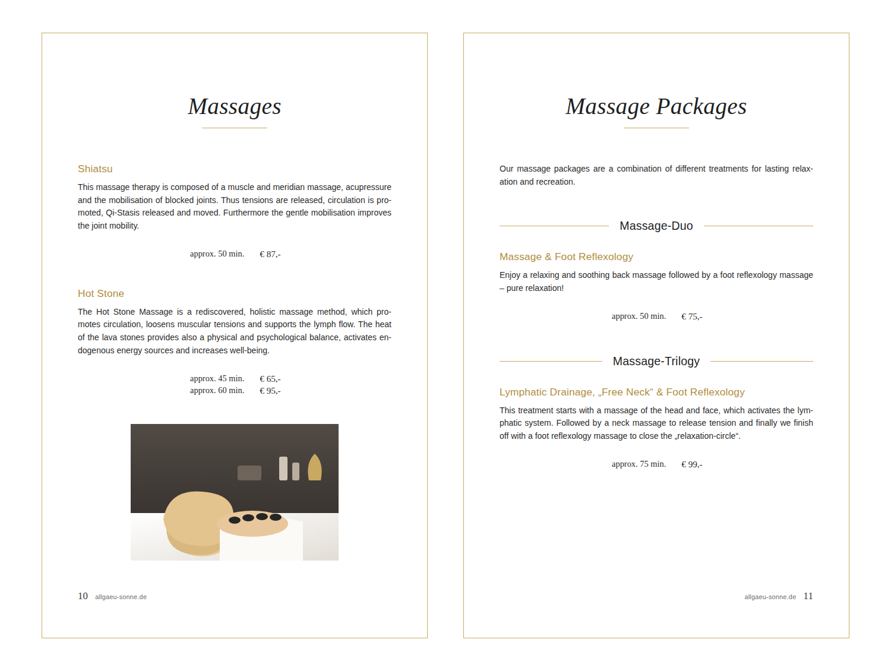Massages
Shiatsu
This massage therapy is composed of a muscle and meridian massage, acupressure and the mobilisation of blocked joints. Thus tensions are released, circulation is promoted, Qi-Stasis released and moved. Furthermore the gentle mobilisation improves the joint mobility.
| approx. 50 min. | € 87,- |
Hot Stone
The Hot Stone Massage is a rediscovered, holistic massage method, which promotes circulation, loosens muscular tensions and supports the lymph flow. The heat of the lava stones provides also a physical and psychological balance, activates endogenous energy sources and increases well-being.
| approx. 45 min. | € 65,- |
| approx. 60 min. | € 95,- |
10 allgaeu-sonne.de
Massage Packages
Our massage packages are a combination of different treatments for lasting relaxation and recreation.
Massage-Duo
Massage & Foot Reflexology
Enjoy a relaxing and soothing back massage followed by a foot reflexology massage – pure relaxation!
| approx. 50 min. | € 75,- |
Massage-Trilogy
Lymphatic Drainage, „Free Neck“ & Foot Reflexology
This treatment starts with a massage of the head and face, which activates the lymphatic system. Followed by a neck massage to release tension and finally we finish off with a foot reflexology massage to close the „relaxation-circle“.
| approx. 75 min. | € 99,- |
allgaeu-sonne.de 11